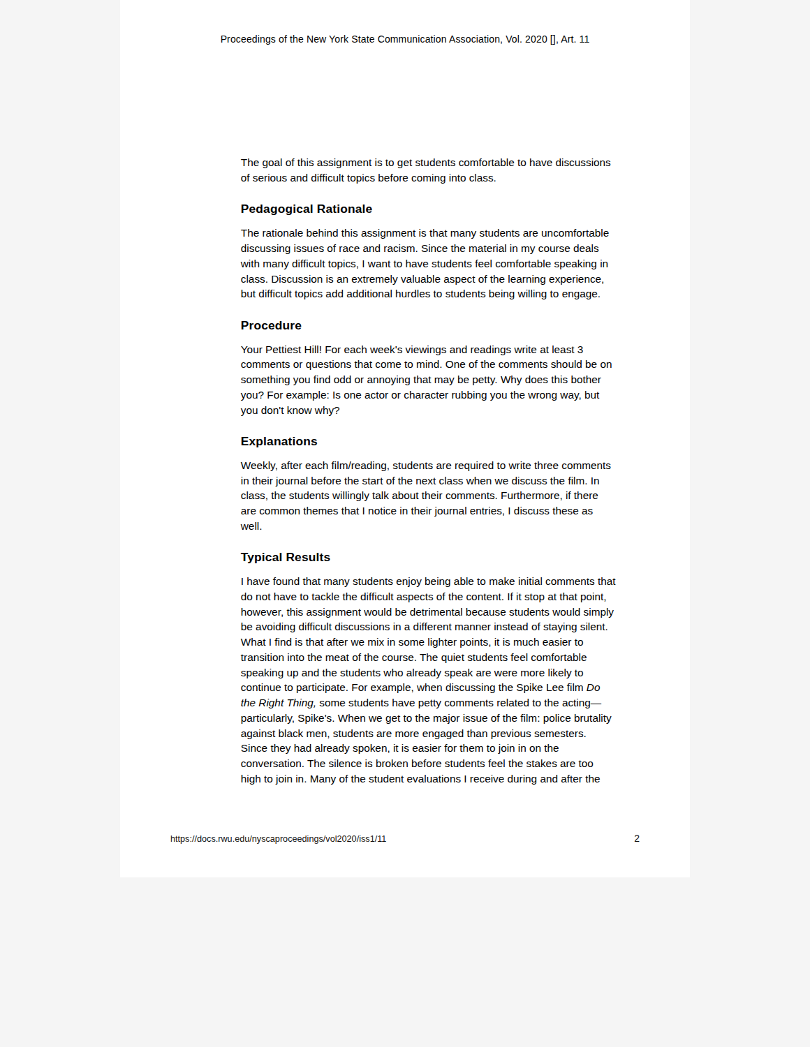Proceedings of the New York State Communication Association, Vol. 2020 [], Art. 11
The goal of this assignment is to get students comfortable to have discussions of serious and difficult topics before coming into class.
Pedagogical Rationale
The rationale behind this assignment is that many students are uncomfortable discussing issues of race and racism. Since the material in my course deals with many difficult topics, I want to have students feel comfortable speaking in class. Discussion is an extremely valuable aspect of the learning experience, but difficult topics add additional hurdles to students being willing to engage.
Procedure
Your Pettiest Hill! For each week's viewings and readings write at least 3 comments or questions that come to mind. One of the comments should be on something you find odd or annoying that may be petty. Why does this bother you? For example: Is one actor or character rubbing you the wrong way, but you don't know why?
Explanations
Weekly, after each film/reading, students are required to write three comments in their journal before the start of the next class when we discuss the film. In class, the students willingly talk about their comments. Furthermore, if there are common themes that I notice in their journal entries, I discuss these as well.
Typical Results
I have found that many students enjoy being able to make initial comments that do not have to tackle the difficult aspects of the content. If it stop at that point, however, this assignment would be detrimental because students would simply be avoiding difficult discussions in a different manner instead of staying silent. What I find is that after we mix in some lighter points, it is much easier to transition into the meat of the course. The quiet students feel comfortable speaking up and the students who already speak are were more likely to continue to participate. For example, when discussing the Spike Lee film Do the Right Thing, some students have petty comments related to the acting—particularly, Spike's. When we get to the major issue of the film: police brutality against black men, students are more engaged than previous semesters. Since they had already spoken, it is easier for them to join in on the conversation. The silence is broken before students feel the stakes are too high to join in. Many of the student evaluations I receive during and after the
https://docs.rwu.edu/nyscaproceedings/vol2020/iss1/11 2